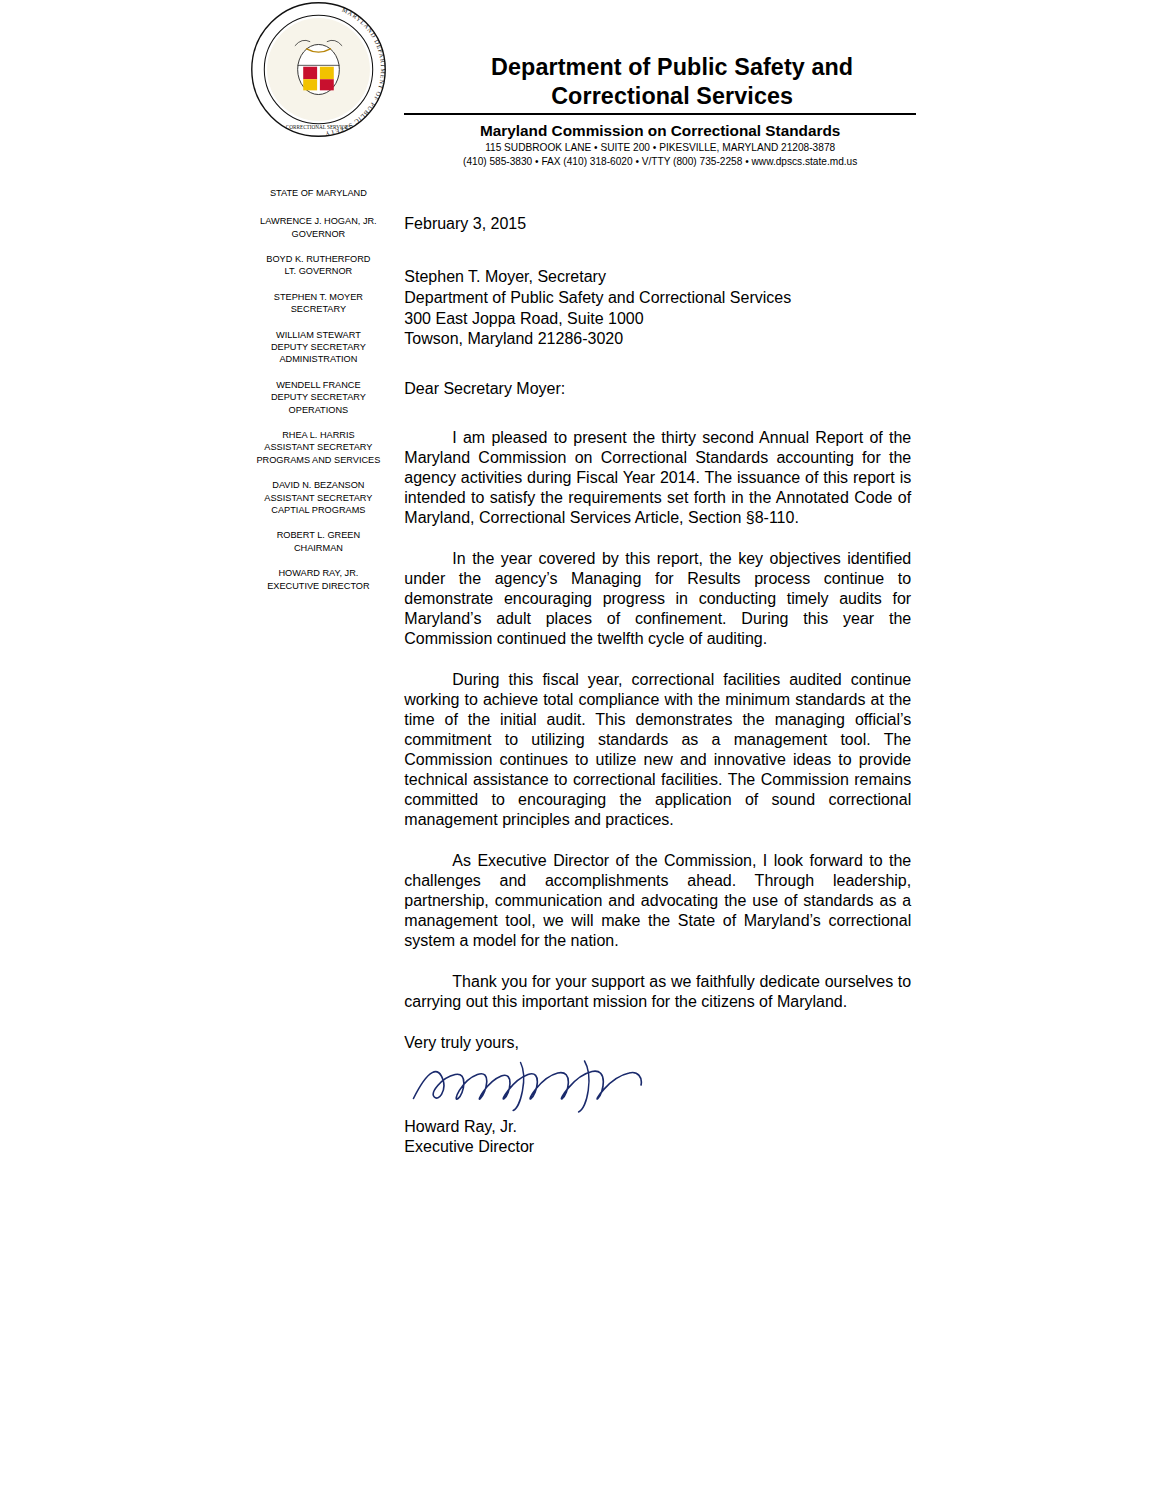Department of Public Safety and Correctional Services
Maryland Commission on Correctional Standards
115 SUDBROOK LANE • SUITE 200 • PIKESVILLE, MARYLAND 21208-3878
(410) 585-3830 • FAX (410) 318-6020 • V/TTY (800) 735-2258 • www.dpscs.state.md.us
STATE OF MARYLAND
LAWRENCE J. HOGAN, JR.
GOVERNOR
BOYD K. RUTHERFORD
LT. GOVERNOR
STEPHEN T. MOYER
SECRETARY
WILLIAM STEWART
DEPUTY SECRETARY
ADMINISTRATION
WENDELL FRANCE
DEPUTY SECRETARY
OPERATIONS
RHEA L. HARRIS
ASSISTANT SECRETARY
PROGRAMS AND SERVICES
DAVID N. BEZANSON
ASSISTANT SECRETARY
CAPTIAL PROGRAMS
ROBERT L. GREEN
CHAIRMAN
HOWARD RAY, JR.
EXECUTIVE DIRECTOR
February 3, 2015
Stephen T. Moyer, Secretary
Department of Public Safety and Correctional Services
300 East Joppa Road, Suite 1000
Towson, Maryland 21286-3020
Dear Secretary Moyer:
I am pleased to present the thirty second Annual Report of the Maryland Commission on Correctional Standards accounting for the agency activities during Fiscal Year 2014. The issuance of this report is intended to satisfy the requirements set forth in the Annotated Code of Maryland, Correctional Services Article, Section §8-110.
In the year covered by this report, the key objectives identified under the agency’s Managing for Results process continue to demonstrate encouraging progress in conducting timely audits for Maryland’s adult places of confinement. During this year the Commission continued the twelfth cycle of auditing.
During this fiscal year, correctional facilities audited continue working to achieve total compliance with the minimum standards at the time of the initial audit. This demonstrates the managing official’s commitment to utilizing standards as a management tool. The Commission continues to utilize new and innovative ideas to provide technical assistance to correctional facilities. The Commission remains committed to encouraging the application of sound correctional management principles and practices.
As Executive Director of the Commission, I look forward to the challenges and accomplishments ahead. Through leadership, partnership, communication and advocating the use of standards as a management tool, we will make the State of Maryland’s correctional system a model for the nation.
Thank you for your support as we faithfully dedicate ourselves to carrying out this important mission for the citizens of Maryland.
Very truly yours,
Howard Ray, Jr.
Executive Director